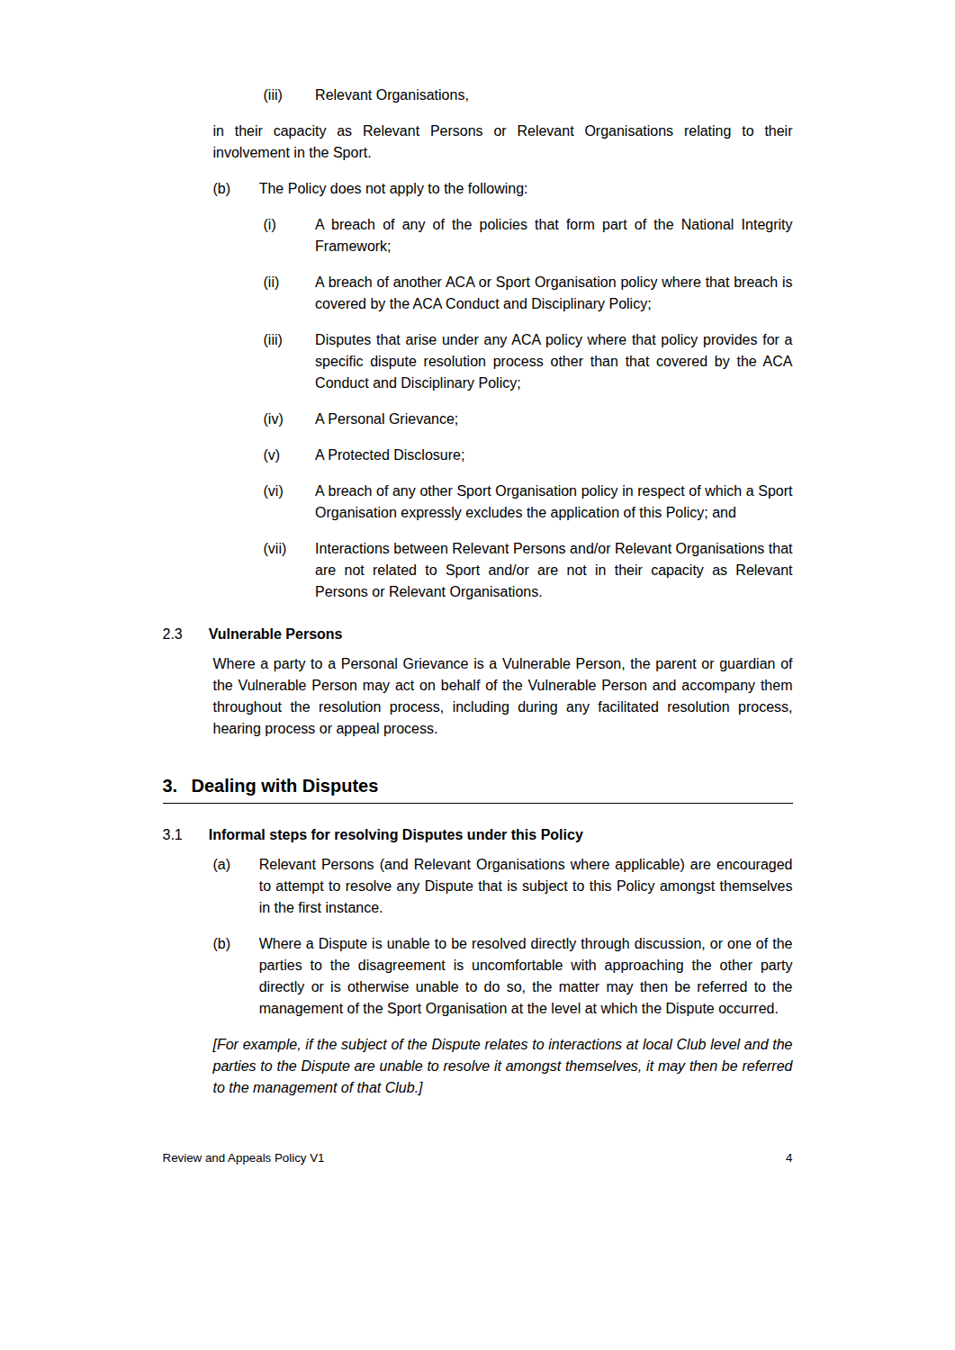(iii)
Relevant Organisations,
in their capacity as Relevant Persons or Relevant Organisations relating to their involvement in the Sport.
(b)
The Policy does not apply to the following:
(i)
A breach of any of the policies that form part of the National Integrity Framework;
(ii)
A breach of another ACA or Sport Organisation policy where that breach is covered by the ACA Conduct and Disciplinary Policy;
(iii)
Disputes that arise under any ACA policy where that policy provides for a specific dispute resolution process other than that covered by the ACA Conduct and Disciplinary Policy;
(iv)
A Personal Grievance;
(v)
A Protected Disclosure;
(vi)
A breach of any other Sport Organisation policy in respect of which a Sport Organisation expressly excludes the application of this Policy; and
(vii)
Interactions between Relevant Persons and/or Relevant Organisations that are not related to Sport and/or are not in their capacity as Relevant Persons or Relevant Organisations.
2.3
Vulnerable Persons
Where a party to a Personal Grievance is a Vulnerable Person, the parent or guardian of the Vulnerable Person may act on behalf of the Vulnerable Person and accompany them throughout the resolution process, including during any facilitated resolution process, hearing process or appeal process.
3. Dealing with Disputes
3.1
Informal steps for resolving Disputes under this Policy
(a)
Relevant Persons (and Relevant Organisations where applicable) are encouraged to attempt to resolve any Dispute that is subject to this Policy amongst themselves in the first instance.
(b)
Where a Dispute is unable to be resolved directly through discussion, or one of the parties to the disagreement is uncomfortable with approaching the other party directly or is otherwise unable to do so, the matter may then be referred to the management of the Sport Organisation at the level at which the Dispute occurred.
[For example, if the subject of the Dispute relates to interactions at local Club level and the parties to the Dispute are unable to resolve it amongst themselves, it may then be referred to the management of that Club.]
Review and Appeals Policy V1 4